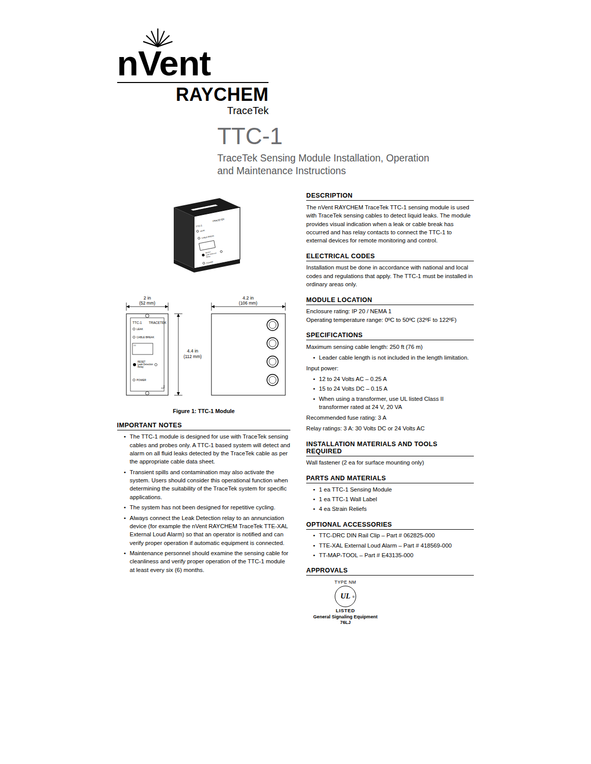nVent
RAYCHEM
TraceTek
TTC-1
TraceTek Sensing Module Installation, Operation
and Maintenance Instructions
TTC-1 TRACETEK LEAK CABLE BREAK RESET Leak Detection Relay POWER
2 in (52 mm) 4.2 in (106 mm) TTC-1 TRACETEK LEAK CABLE BREAK TT RESET Leak Detection Relay POWER 4.4 in (112 mm)
Figure 1: TTC-1 Module
Important Notes
The TTC-1 module is designed for use with TraceTek sensing cables and probes only. A TTC-1 based system will detect and alarm on all fluid leaks detected by the TraceTek cable as per the appropriate cable data sheet.
Transient spills and contamination may also activate the system. Users should consider this operational function when determining the suitability of the TraceTek system for specific applications.
The system has not been designed for repetitive cycling.
Always connect the Leak Detection relay to an annunciation device (for example the nVent RAYCHEM TraceTek TTE-XAL External Loud Alarm) so that an operator is notified and can verify proper operation if automatic equipment is connected.
Maintenance personnel should examine the sensing cable for cleanliness and verify proper operation of the TTC-1 module at least every six (6) months.
Description
The nVent RAYCHEM TraceTek TTC-1 sensing module is used with TraceTek sensing cables to detect liquid leaks. The module provides visual indication when a leak or cable break has occurred and has relay contacts to connect the TTC-1 to external devices for remote monitoring and control.
Electrical Codes
Installation must be done in accordance with national and local codes and regulations that apply. The TTC-1 must be installed in ordinary areas only.
Module Location
Enclosure rating: IP 20 / NEMA 1
Operating temperature range: 0ºC to 50ºC (32ºF to 122ºF)
Specifications
Maximum sensing cable length: 250 ft (76 m)
Leader cable length is not included in the length limitation.
Input power:
12 to 24 Volts AC – 0.25 A
15 to 24 Volts DC – 0.15 A
When using a transformer, use UL listed Class II transformer rated at 24 V, 20 VA
Recommended fuse rating: 3 A
Relay ratings: 3 A: 30 Volts DC or 24 Volts AC
Installation Materials and Tools Required
Wall fastener (2 ea for surface mounting only)
Parts and Materials
1 ea TTC-1 Sensing Module
1 ea TTC-1 Wall Label
4 ea Strain Reliefs
Optional Accessories
TTC-DRC DIN Rail Clip – Part # 062825-000
TTE-XAL External Loud Alarm – Part # 418569-000
TT-MAP-TOOL – Part # E43135-000
Approvals
TYPE NM
UL®
LISTED
General Signaling Equipment
76LJ